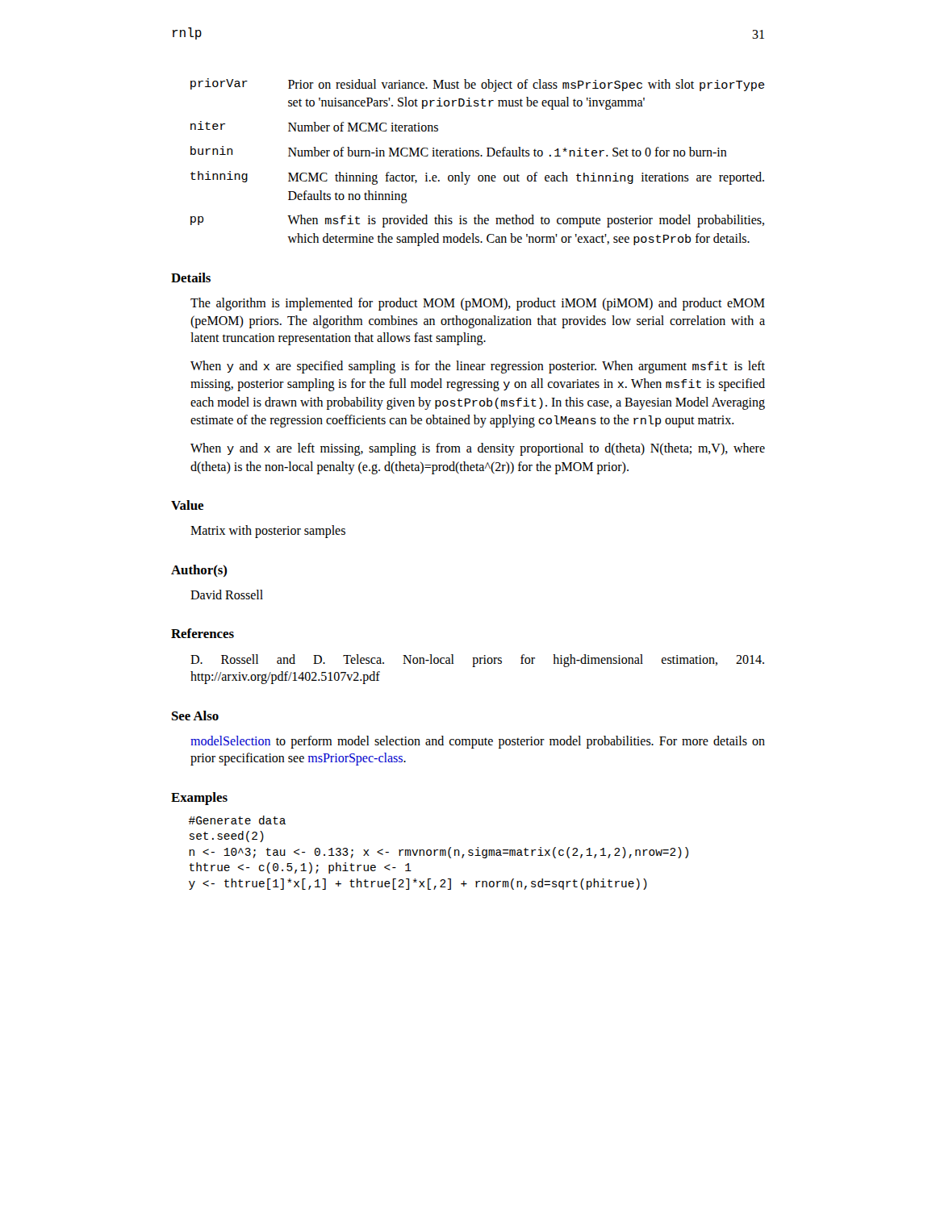rnlp 31
priorVar
Prior on residual variance. Must be object of class msPriorSpec with slot priorType set to 'nuisancePars'. Slot priorDistr must be equal to 'invgamma'
niter
Number of MCMC iterations
burnin
Number of burn-in MCMC iterations. Defaults to .1*niter. Set to 0 for no burn-in
thinning
MCMC thinning factor, i.e. only one out of each thinning iterations are reported. Defaults to no thinning
pp
When msfit is provided this is the method to compute posterior model probabilities, which determine the sampled models. Can be 'norm' or 'exact', see postProb for details.
Details
The algorithm is implemented for product MOM (pMOM), product iMOM (piMOM) and product eMOM (peMOM) priors. The algorithm combines an orthogonalization that provides low serial correlation with a latent truncation representation that allows fast sampling.
When y and x are specified sampling is for the linear regression posterior. When argument msfit is left missing, posterior sampling is for the full model regressing y on all covariates in x. When msfit is specified each model is drawn with probability given by postProb(msfit). In this case, a Bayesian Model Averaging estimate of the regression coefficients can be obtained by applying colMeans to the rnlp ouput matrix.
When y and x are left missing, sampling is from a density proportional to d(theta) N(theta; m,V), where d(theta) is the non-local penalty (e.g. d(theta)=prod(theta^(2r)) for the pMOM prior).
Value
Matrix with posterior samples
Author(s)
David Rossell
References
D. Rossell and D. Telesca. Non-local priors for high-dimensional estimation, 2014. http://arxiv.org/pdf/1402.5107v2.pdf
See Also
modelSelection to perform model selection and compute posterior model probabilities. For more details on prior specification see msPriorSpec-class.
Examples
#Generate data
set.seed(2)
n <- 10^3; tau <- 0.133; x <- rmvnorm(n,sigma=matrix(c(2,1,1,2),nrow=2))
thtrue <- c(0.5,1); phitrue <- 1
y <- thtrue[1]*x[,1] + thtrue[2]*x[,2] + rnorm(n,sd=sqrt(phitrue))